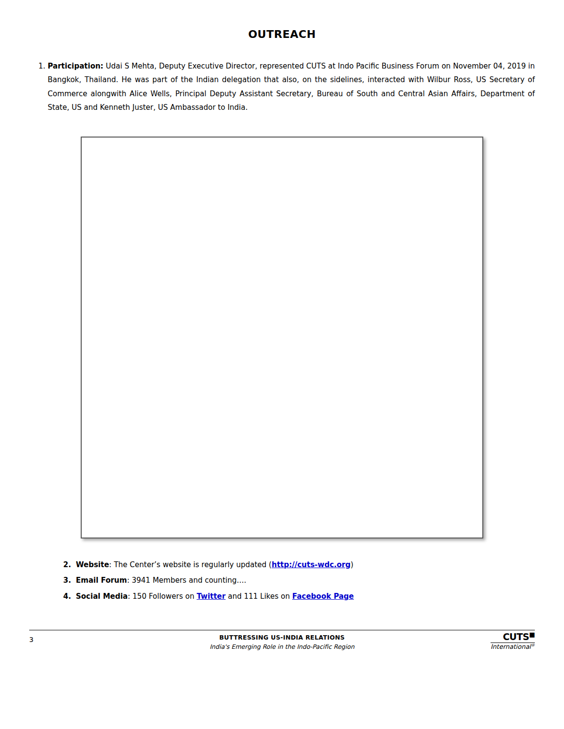OUTREACH
Participation: Udai S Mehta, Deputy Executive Director, represented CUTS at Indo Pacific Business Forum on November 04, 2019 in Bangkok, Thailand. He was part of the Indian delegation that also, on the sidelines, interacted with Wilbur Ross, US Secretary of Commerce alongwith Alice Wells, Principal Deputy Assistant Secretary, Bureau of South and Central Asian Affairs, Department of State, US and Kenneth Juster, US Ambassador to India.
2. Website: The Center’s website is regularly updated (http://cuts-wdc.org)
3. Email Forum: 3941 Members and counting….
4. Social Media: 150 Followers on Twitter and 111 Likes on Facebook Page
3
BUTTRESSING US-INDIA RELATIONS
India's Emerging Role in the Indo-Pacific Region
CUTS■
International®